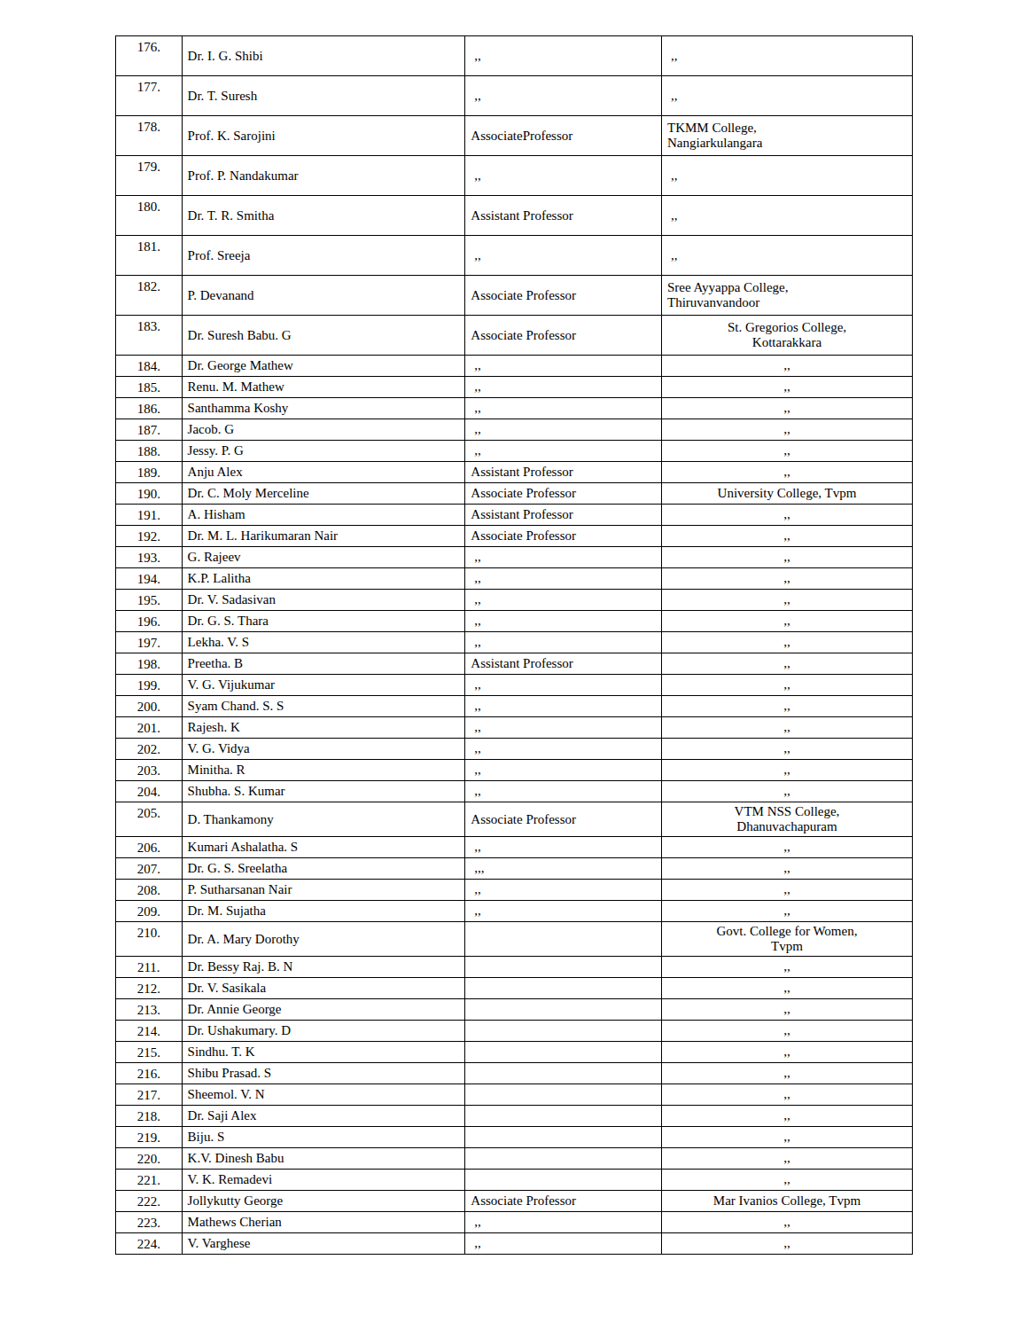| 176. | Dr. I. G. Shibi | ,, | ,, |
| 177. | Dr. T. Suresh | ,, | ,, |
| 178. | Prof. K. Sarojini | AssociateProfessor | TKMM College, Nangiarkulangara |
| 179. | Prof. P. Nandakumar | ,, | ,, |
| 180. | Dr. T. R. Smitha | Assistant Professor | ,, |
| 181. | Prof. Sreeja | ,, | ,, |
| 182. | P. Devanand | Associate Professor | Sree Ayyappa College, Thiruvanvandoor |
| 183. | Dr. Suresh Babu. G | Associate Professor | St. Gregorios College, Kottarakkara |
| 184. | Dr. George Mathew | ,, | ,, |
| 185. | Renu. M. Mathew | ,, | ,, |
| 186. | Santhamma Koshy | ,, | ,, |
| 187. | Jacob. G | ,, | ,, |
| 188. | Jessy. P. G | ,, | ,, |
| 189. | Anju Alex | Assistant Professor | ,, |
| 190. | Dr. C. Moly Merceline | Associate Professor | University College, Tvpm |
| 191. | A. Hisham | Assistant Professor | ,, |
| 192. | Dr. M. L. Harikumaran Nair | Associate Professor | ,, |
| 193. | G. Rajeev | ,, | ,, |
| 194. | K.P. Lalitha | ,, | ,, |
| 195. | Dr. V. Sadasivan | ,, | ,, |
| 196. | Dr. G. S. Thara | ,, | ,, |
| 197. | Lekha. V. S | ,, | ,, |
| 198. | Preetha. B | Assistant Professor | ,, |
| 199. | V. G. Vijukumar | ,, | ,, |
| 200. | Syam Chand. S. S | ,, | ,, |
| 201. | Rajesh. K | ,, | ,, |
| 202. | V. G. Vidya | ,, | ,, |
| 203. | Minitha. R | ,, | ,, |
| 204. | Shubha. S. Kumar | ,, | ,, |
| 205. | D. Thankamony | Associate Professor | VTM NSS College, Dhanuvachapuram |
| 206. | Kumari Ashalatha. S | ,, | ,, |
| 207. | Dr. G. S. Sreelatha | ,,, | ,, |
| 208. | P. Sutharsanan Nair | ,, | ,, |
| 209. | Dr. M. Sujatha | ,, | ,, |
| 210. | Dr. A. Mary Dorothy | | Govt. College for Women, Tvpm |
| 211. | Dr. Bessy Raj. B. N | | ,, |
| 212. | Dr. V. Sasikala | | ,, |
| 213. | Dr. Annie George | | ,, |
| 214. | Dr. Ushakumary. D | | ,, |
| 215. | Sindhu. T. K | | ,, |
| 216. | Shibu Prasad. S | | ,, |
| 217. | Sheemol. V. N | | ,, |
| 218. | Dr. Saji Alex | | ,, |
| 219. | Biju. S | | ,, |
| 220. | K.V. Dinesh Babu | | ,, |
| 221. | V. K. Remadevi | | ,, |
| 222. | Jollykutty George | Associate Professor | Mar Ivanios College, Tvpm |
| 223. | Mathews Cherian | ,, | ,, |
| 224. | V. Varghese | ,, | ,, |